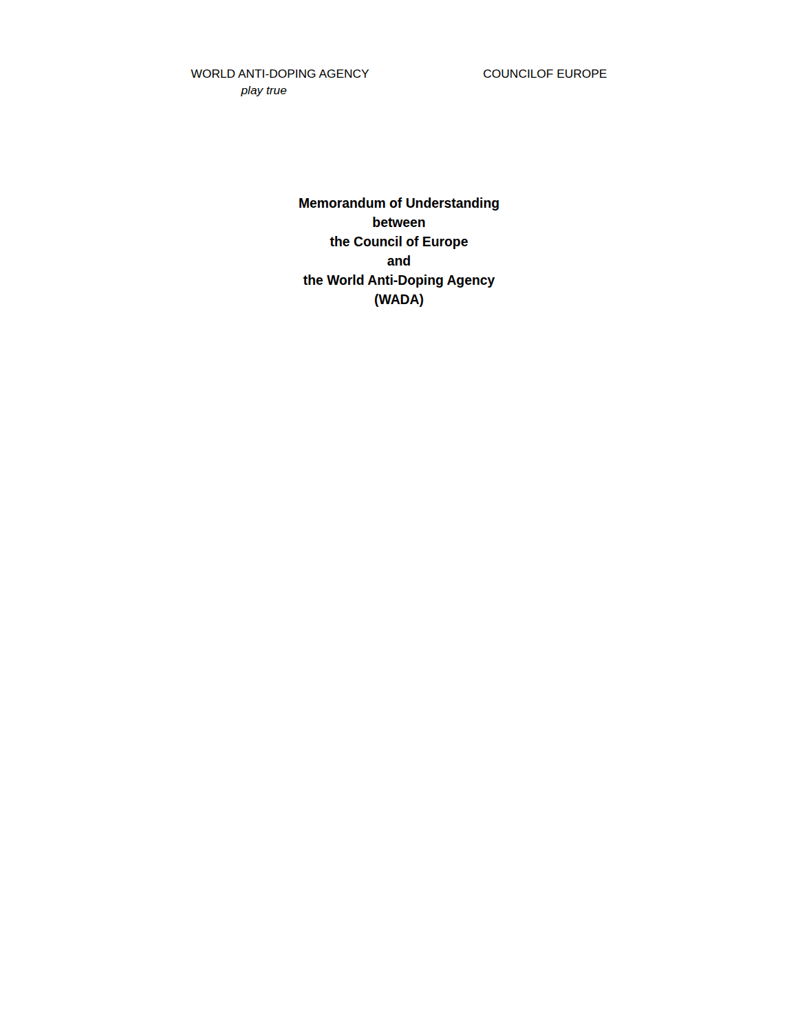WORLD ANTI-DOPING AGENCY play true
COUNCILOF EUROPE
Memorandum of Understanding
between
the Council of Europe
and
the World Anti-Doping Agency
(WADA)